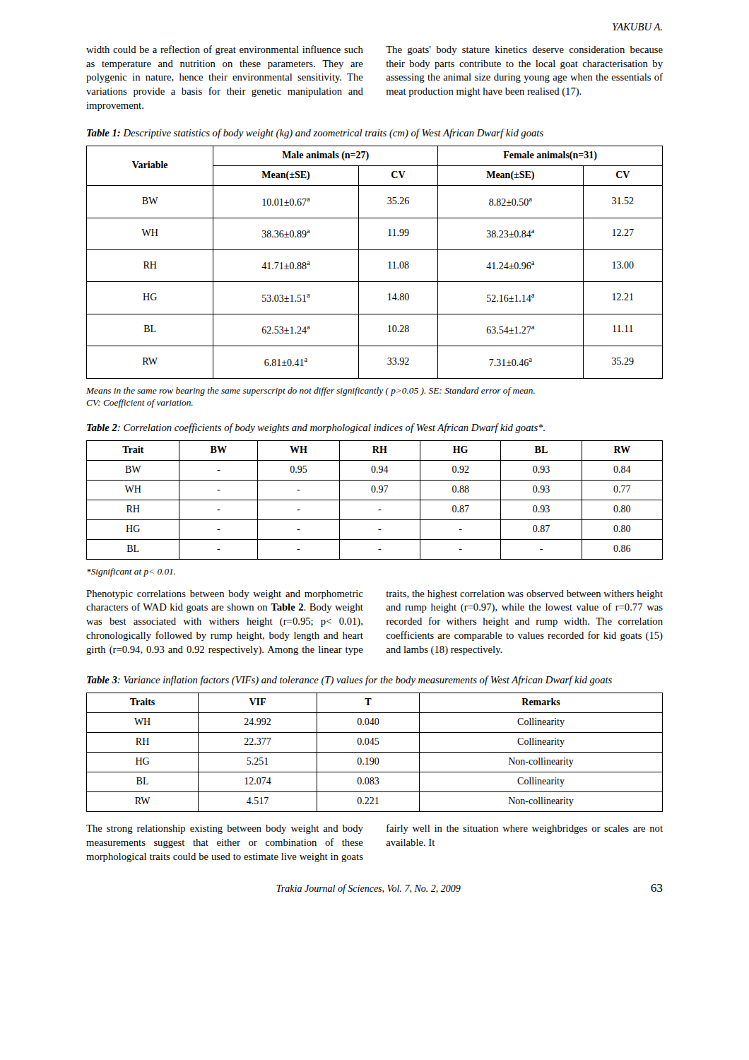YAKUBU A.
width could be a reflection of great environmental influence such as temperature and nutrition on these parameters. They are polygenic in nature, hence their environmental sensitivity. The variations provide a basis for their genetic manipulation and improvement.
The goats' body stature kinetics deserve consideration because their body parts contribute to the local goat characterisation by assessing the animal size during young age when the essentials of meat production might have been realised (17).
Table 1: Descriptive statistics of body weight (kg) and zoometrical traits (cm) of West African Dwarf kid goats
| Variable | Male animals (n=27) | Female animals(n=31) |
| --- | --- | --- |
| Mean(±SE) | CV | Mean(±SE) | CV |
| BW | 10.01±0.67 a | 35.26 | 8.82±0.50 a | 31.52 |
| WH | 38.36±0.89 a | 11.99 | 38.23±0.84 a | 12.27 |
| RH | 41.71±0.88 a | 11.08 | 41.24±0.96 a | 13.00 |
| HG | 53.03±1.51 a | 14.80 | 52.16±1.14 a | 12.21 |
| BL | 62.53±1.24 a | 10.28 | 63.54±1.27 a | 11.11 |
| RW | 6.81±0.41 a | 33.92 | 7.31±0.46 a | 35.29 |
Means in the same row bearing the same superscript do not differ significantly ( p>0.05 ). SE: Standard error of mean.
CV: Coefficient of variation.
Table 2: Correlation coefficients of body weights and morphological indices of West African Dwarf kid goats*.
| Trait | BW | WH | RH | HG | BL | RW |
| --- | --- | --- | --- | --- | --- | --- |
| BW | - | 0.95 | 0.94 | 0.92 | 0.93 | 0.84 |
| WH | - | - | 0.97 | 0.88 | 0.93 | 0.77 |
| RH | - | - | - | 0.87 | 0.93 | 0.80 |
| HG | - | - | - | - | 0.87 | 0.80 |
| BL | - | - | - | - | - | 0.86 |
*Significant at p< 0.01.
Phenotypic correlations between body weight and morphometric characters of WAD kid goats are shown on Table 2. Body weight was best associated with withers height (r=0.95; p< 0.01), chronologically followed by rump height, body length and heart girth (r=0.94, 0.93 and 0.92 respectively). Among the linear type traits, the highest correlation was observed between withers height and rump height (r=0.97), while the lowest value of r=0.77 was recorded for withers height and rump width. The correlation coefficients are comparable to values recorded for kid goats (15) and lambs (18) respectively.
Table 3: Variance inflation factors (VIFs) and tolerance (T) values for the body measurements of West African Dwarf kid goats
| Traits | VIF | T | Remarks |
| --- | --- | --- | --- |
| WH | 24.992 | 0.040 | Collinearity |
| RH | 22.377 | 0.045 | Collinearity |
| HG | 5.251 | 0.190 | Non-collinearity |
| BL | 12.074 | 0.083 | Collinearity |
| RW | 4.517 | 0.221 | Non-collinearity |
The strong relationship existing between body weight and body measurements suggest that either or combination of these morphological traits could be used to estimate live weight in goats fairly well in the situation where weighbridges or scales are not available. It
Trakia Journal of Sciences, Vol. 7, No. 2, 2009 63